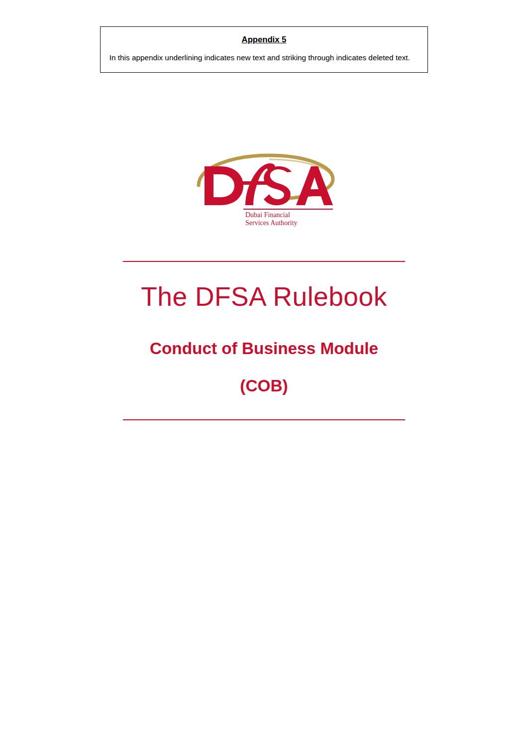Appendix 5
In this appendix underlining indicates new text and striking through indicates deleted text.
Dubai Financial Services Authority
The DFSA Rulebook
Conduct of Business Module
(COB)